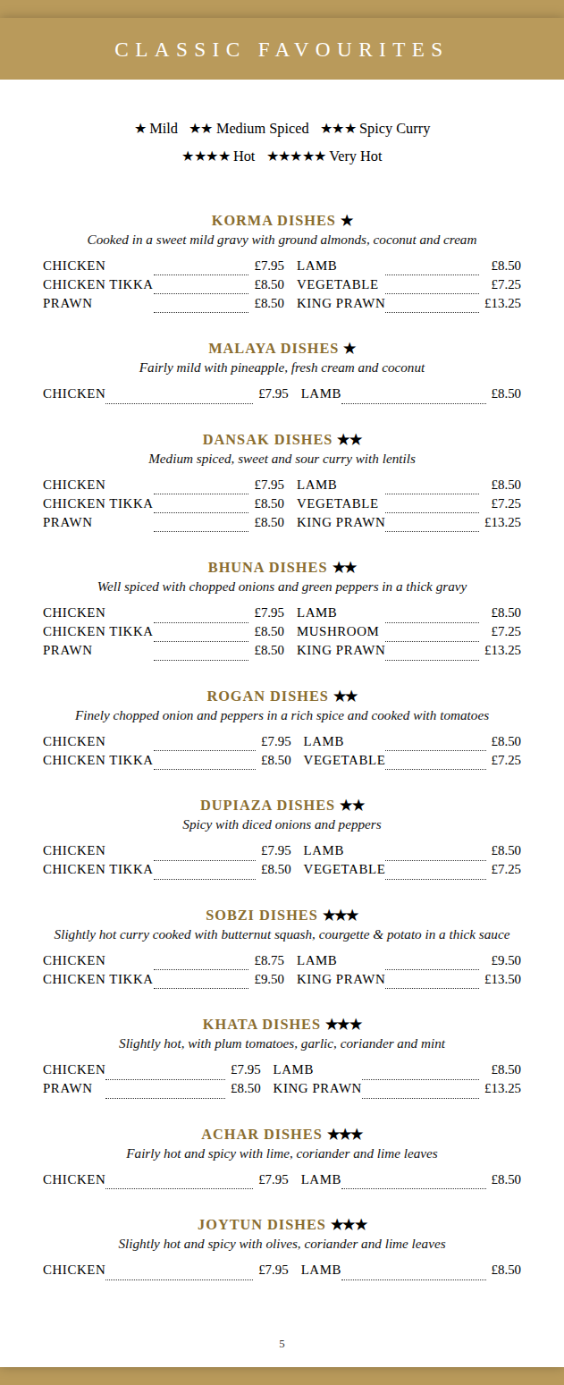Classic Favourites
★ Mild ★★ Medium Spiced ★★★ Spicy Curry
★★★★ Hot ★★★★★ Very Hot
Korma Dishes ★
Cooked in a sweet mild gravy with ground almonds, coconut and cream
| CHICKEN | | £7.95 | LAMB | | £8.50 |
| CHICKEN TIKKA | | £8.50 | VEGETABLE | | £7.25 |
| PRAWN | | £8.50 | KING PRAWN | | £13.25 |
Malaya Dishes ★
Fairly mild with pineapple, fresh cream and coconut
| CHICKEN | | £7.95 | LAMB | | £8.50 |
Dansak Dishes ★★
Medium spiced, sweet and sour curry with lentils
| CHICKEN | | £7.95 | LAMB | | £8.50 |
| CHICKEN TIKKA | | £8.50 | VEGETABLE | | £7.25 |
| PRAWN | | £8.50 | KING PRAWN | | £13.25 |
Bhuna Dishes ★★
Well spiced with chopped onions and green peppers in a thick gravy
| CHICKEN | | £7.95 | LAMB | | £8.50 |
| CHICKEN TIKKA | | £8.50 | MUSHROOM | | £7.25 |
| PRAWN | | £8.50 | KING PRAWN | | £13.25 |
Rogan Dishes ★★
Finely chopped onion and peppers in a rich spice and cooked with tomatoes
| CHICKEN | | £7.95 | LAMB | | £8.50 |
| CHICKEN TIKKA | | £8.50 | VEGETABLE | | £7.25 |
Dupiaza Dishes ★★
Spicy with diced onions and peppers
| CHICKEN | | £7.95 | LAMB | | £8.50 |
| CHICKEN TIKKA | | £8.50 | VEGETABLE | | £7.25 |
Sobzi Dishes ★★★
Slightly hot curry cooked with butternut squash, courgette & potato in a thick sauce
| CHICKEN | | £8.75 | LAMB | | £9.50 |
| CHICKEN TIKKA | | £9.50 | KING PRAWN | | £13.50 |
Khata Dishes ★★★
Slightly hot, with plum tomatoes, garlic, coriander and mint
| CHICKEN | | £7.95 | LAMB | | £8.50 |
| PRAWN | | £8.50 | KING PRAWN | | £13.25 |
Achar Dishes ★★★
Fairly hot and spicy with lime, coriander and lime leaves
| CHICKEN | | £7.95 | LAMB | | £8.50 |
Joytun Dishes ★★★
Slightly hot and spicy with olives, coriander and lime leaves
| CHICKEN | | £7.95 | LAMB | | £8.50 |
5